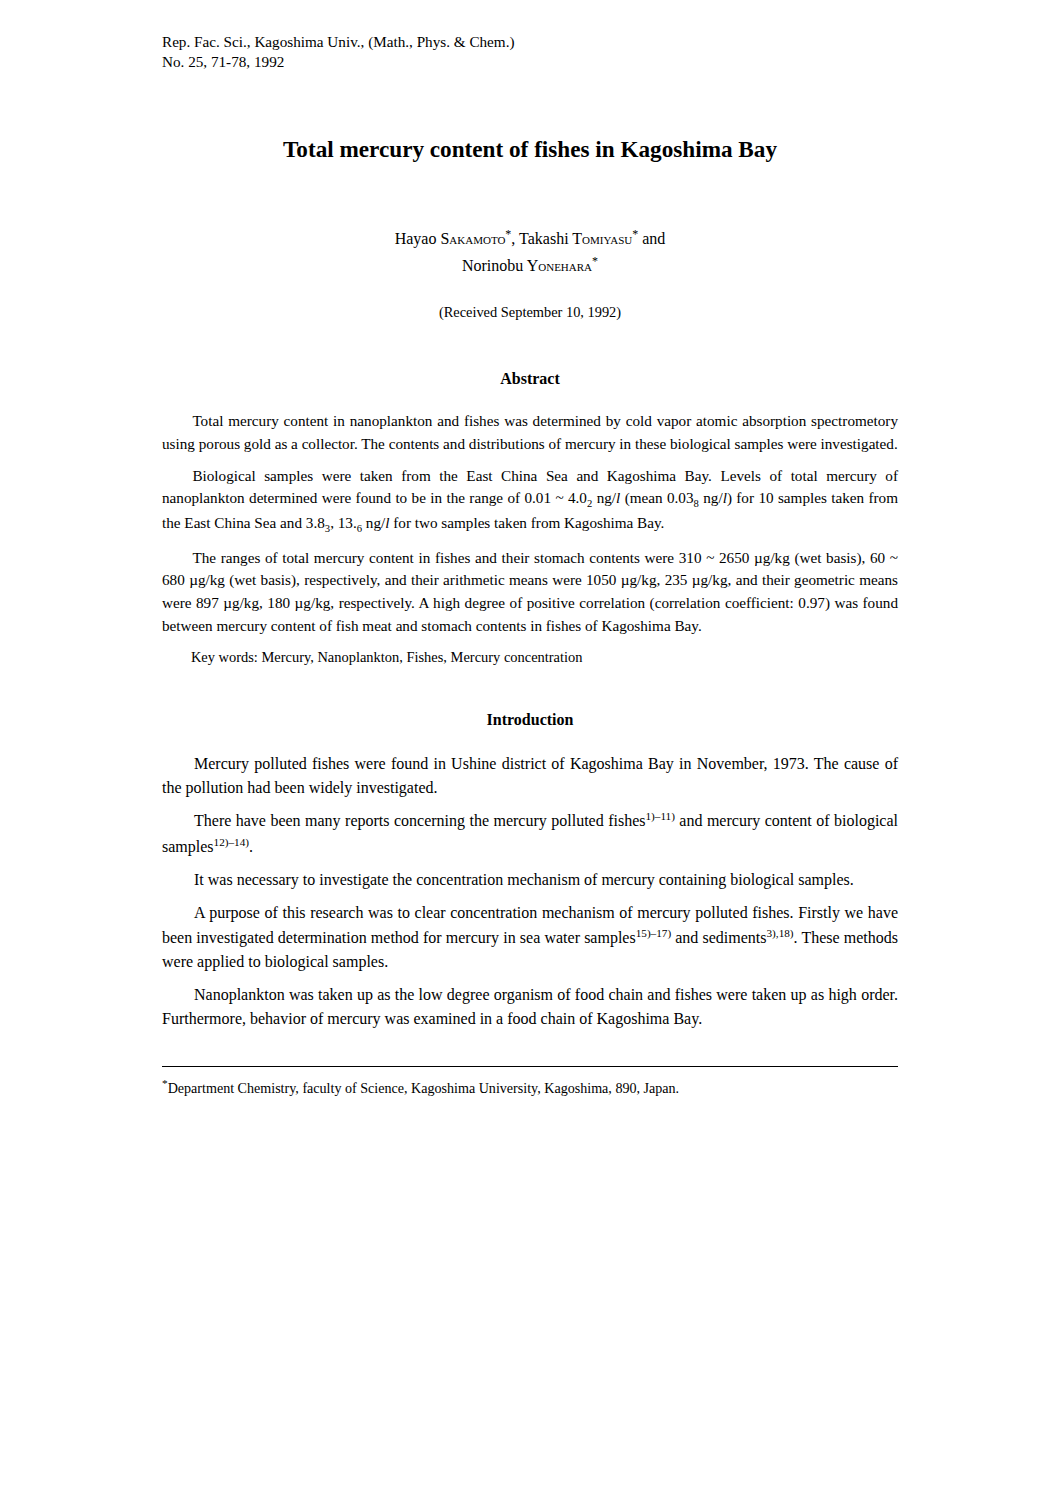Rep. Fac. Sci., Kagoshima Univ., (Math., Phys. & Chem.)
No. 25, 71-78, 1992
Total mercury content of fishes in Kagoshima Bay
Hayao Sakamoto*, Takashi Tomiyasu* and
Norinobu Yonehara*
(Received September 10, 1992)
Abstract
Total mercury content in nanoplankton and fishes was determined by cold vapor atomic absorption spectrometory using porous gold as a collector. The contents and distributions of mercury in these biological samples were investigated.
Biological samples were taken from the East China Sea and Kagoshima Bay. Levels of total mercury of nanoplankton determined were found to be in the range of 0.01 ~ 4.02 ng/l (mean 0.038 ng/l) for 10 samples taken from the East China Sea and 3.83, 13.6 ng/l for two samples taken from Kagoshima Bay.
The ranges of total mercury content in fishes and their stomach contents were 310 ~ 2650 µg/kg (wet basis), 60 ~ 680 µg/kg (wet basis), respectively, and their arithmetic means were 1050 µg/kg, 235 µg/kg, and their geometric means were 897 µg/kg, 180 µg/kg, respectively. A high degree of positive correlation (correlation coefficient: 0.97) was found between mercury content of fish meat and stomach contents in fishes of Kagoshima Bay.
Key words: Mercury, Nanoplankton, Fishes, Mercury concentration
Introduction
Mercury polluted fishes were found in Ushine district of Kagoshima Bay in November, 1973. The cause of the pollution had been widely investigated.
There have been many reports concerning the mercury polluted fishes1)–11) and mercury content of biological samples12)–14).
It was necessary to investigate the concentration mechanism of mercury containing biological samples.
A purpose of this research was to clear concentration mechanism of mercury polluted fishes. Firstly we have been investigated determination method for mercury in sea water samples15)–17) and sediments3),18). These methods were applied to biological samples.
Nanoplankton was taken up as the low degree organism of food chain and fishes were taken up as high order. Furthermore, behavior of mercury was examined in a food chain of Kagoshima Bay.
*Department Chemistry, faculty of Science, Kagoshima University, Kagoshima, 890, Japan.